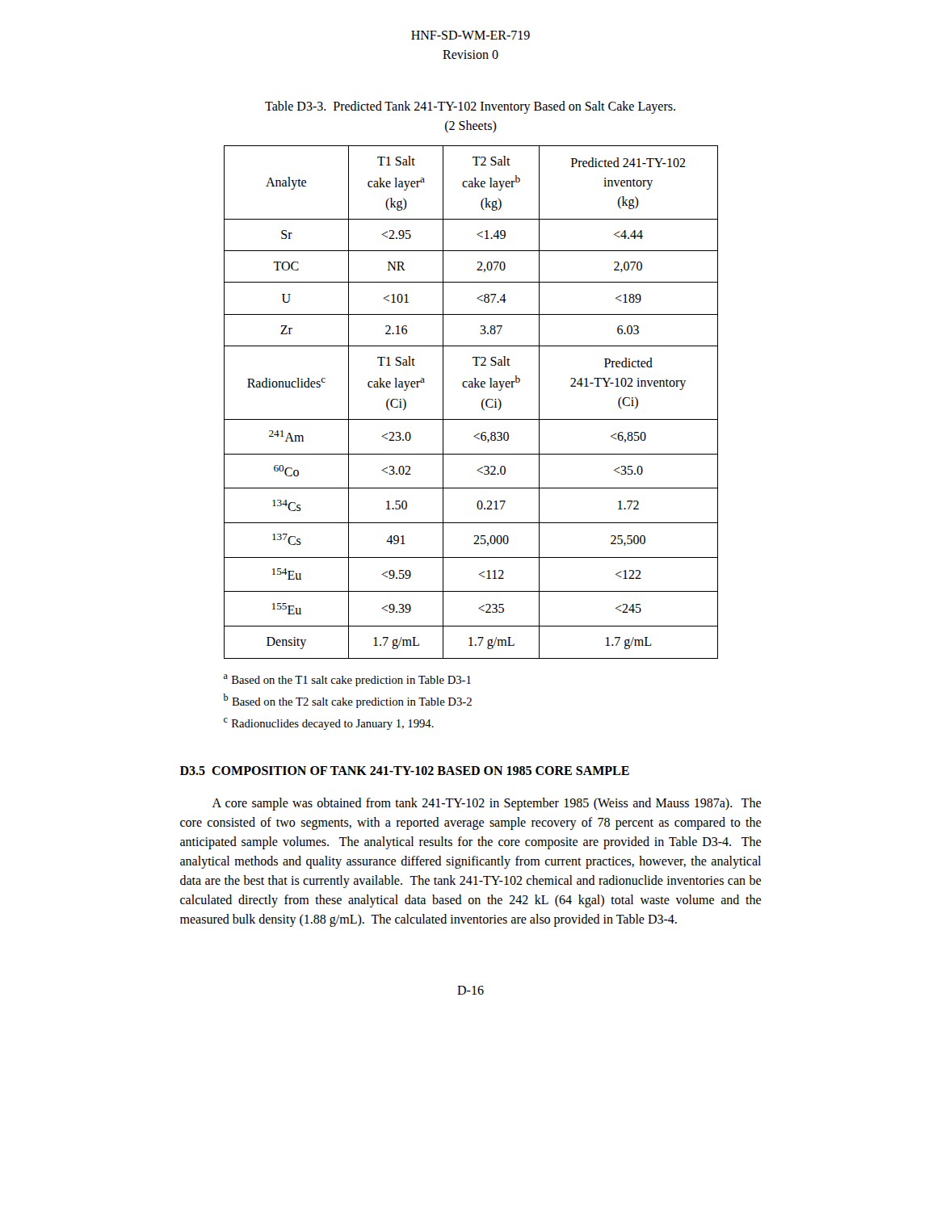HNF-SD-WM-ER-719
Revision 0
Table D3-3. Predicted Tank 241-TY-102 Inventory Based on Salt Cake Layers.
(2 Sheets)
| Analyte | T1 Salt cake layer a (kg) | T2 Salt cake layer b (kg) | Predicted 241-TY-102 inventory (kg) |
| --- | --- | --- | --- |
| Sr | <2.95 | <1.49 | <4.44 |
| TOC | NR | 2,070 | 2,070 |
| U | <101 | <87.4 | <189 |
| Zr | 2.16 | 3.87 | 6.03 |
| Radionuclides c | T1 Salt cake layer a (Ci) | T2 Salt cake layer b (Ci) | Predicted 241-TY-102 inventory (Ci) |
| 241 Am | <23.0 | <6,830 | <6,850 |
| 60 Co | <3.02 | <32.0 | <35.0 |
| 134 Cs | 1.50 | 0.217 | 1.72 |
| 137 Cs | 491 | 25,000 | 25,500 |
| 154 Eu | <9.59 | <112 | <122 |
| 155 Eu | <9.39 | <235 | <245 |
| Density | 1.7 g/mL | 1.7 g/mL | 1.7 g/mL |
aBased on the T1 salt cake prediction in Table D3-1
bBased on the T2 salt cake prediction in Table D3-2
cRadionuclides decayed to January 1, 1994.
D3.5 COMPOSITION OF TANK 241-TY-102 BASED ON 1985 CORE SAMPLE
A core sample was obtained from tank 241-TY-102 in September 1985 (Weiss and Mauss 1987a). The core consisted of two segments, with a reported average sample recovery of 78 percent as compared to the anticipated sample volumes. The analytical results for the core composite are provided in Table D3-4. The analytical methods and quality assurance differed significantly from current practices, however, the analytical data are the best that is currently available. The tank 241-TY-102 chemical and radionuclide inventories can be calculated directly from these analytical data based on the 242 kL (64 kgal) total waste volume and the measured bulk density (1.88 g/mL). The calculated inventories are also provided in Table D3-4.
D-16